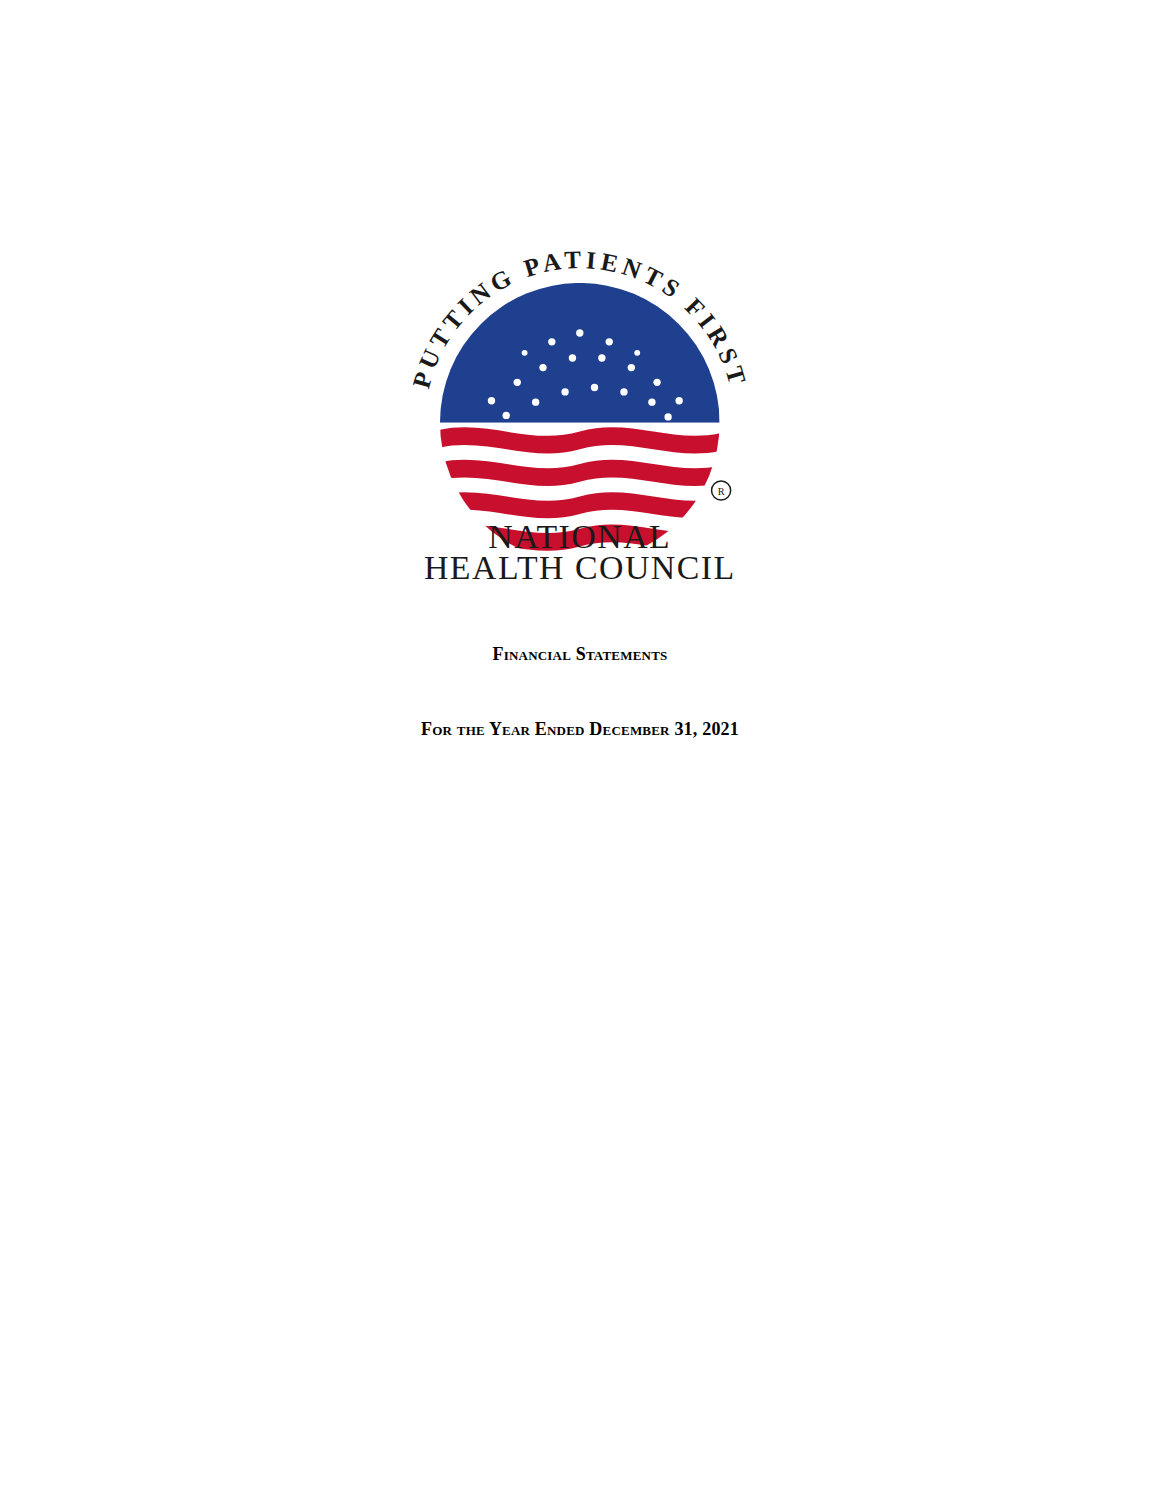PUTTING PATIENTS FIRST R NATIONAL HEALTH COUNCIL
Financial Statements
For the Year Ended December 31, 2021